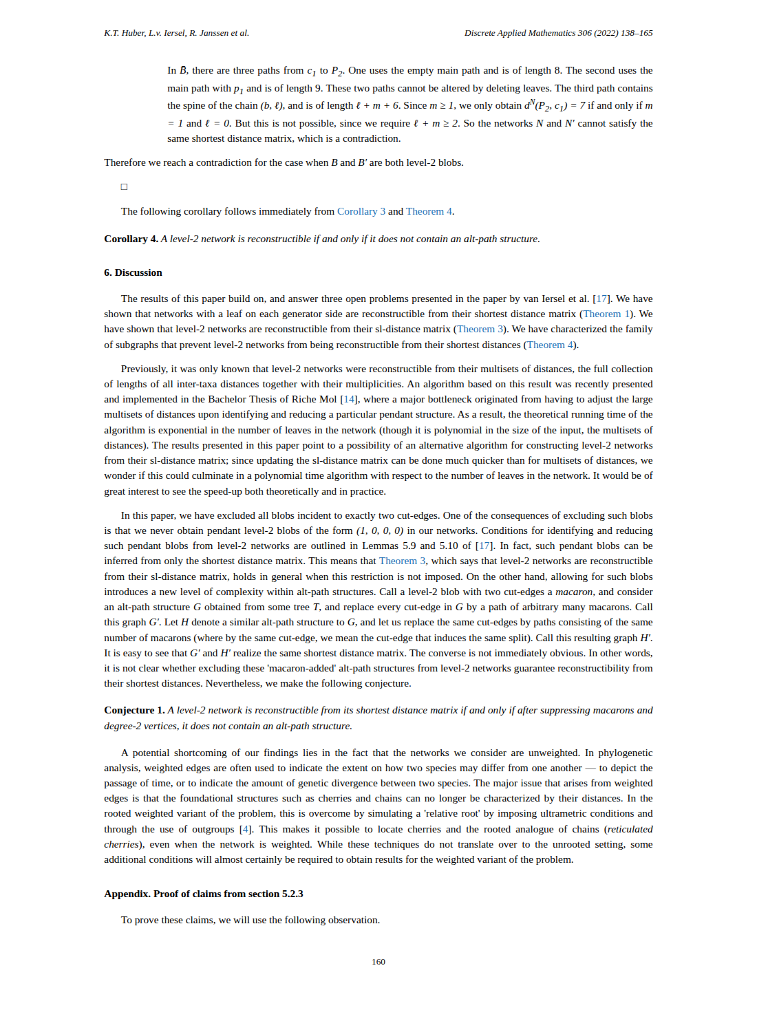K.T. Huber, L.v. Iersel, R. Janssen et al.
Discrete Applied Mathematics 306 (2022) 138–165
In B̄, there are three paths from c1 to P2. One uses the empty main path and is of length 8. The second uses the main path with p1 and is of length 9. These two paths cannot be altered by deleting leaves. The third path contains the spine of the chain (b, ℓ), and is of length ℓ + m + 6. Since m ≥ 1, we only obtain dN(P2, c1) = 7 if and only if m = 1 and ℓ = 0. But this is not possible, since we require ℓ + m ≥ 2. So the networks N and N′ cannot satisfy the same shortest distance matrix, which is a contradiction.
Therefore we reach a contradiction for the case when B and B′ are both level-2 blobs.
□
The following corollary follows immediately from Corollary 3 and Theorem 4.
Corollary 4. A level-2 network is reconstructible if and only if it does not contain an alt-path structure.
6. Discussion
The results of this paper build on, and answer three open problems presented in the paper by van Iersel et al. [17]. We have shown that networks with a leaf on each generator side are reconstructible from their shortest distance matrix (Theorem 1). We have shown that level-2 networks are reconstructible from their sl-distance matrix (Theorem 3). We have characterized the family of subgraphs that prevent level-2 networks from being reconstructible from their shortest distances (Theorem 4).
Previously, it was only known that level-2 networks were reconstructible from their multisets of distances, the full collection of lengths of all inter-taxa distances together with their multiplicities. An algorithm based on this result was recently presented and implemented in the Bachelor Thesis of Riche Mol [14], where a major bottleneck originated from having to adjust the large multisets of distances upon identifying and reducing a particular pendant structure. As a result, the theoretical running time of the algorithm is exponential in the number of leaves in the network (though it is polynomial in the size of the input, the multisets of distances). The results presented in this paper point to a possibility of an alternative algorithm for constructing level-2 networks from their sl-distance matrix; since updating the sl-distance matrix can be done much quicker than for multisets of distances, we wonder if this could culminate in a polynomial time algorithm with respect to the number of leaves in the network. It would be of great interest to see the speed-up both theoretically and in practice.
In this paper, we have excluded all blobs incident to exactly two cut-edges. One of the consequences of excluding such blobs is that we never obtain pendant level-2 blobs of the form (1, 0, 0, 0) in our networks. Conditions for identifying and reducing such pendant blobs from level-2 networks are outlined in Lemmas 5.9 and 5.10 of [17]. In fact, such pendant blobs can be inferred from only the shortest distance matrix. This means that Theorem 3, which says that level-2 networks are reconstructible from their sl-distance matrix, holds in general when this restriction is not imposed. On the other hand, allowing for such blobs introduces a new level of complexity within alt-path structures. Call a level-2 blob with two cut-edges a macaron, and consider an alt-path structure G obtained from some tree T, and replace every cut-edge in G by a path of arbitrary many macarons. Call this graph G′. Let H denote a similar alt-path structure to G, and let us replace the same cut-edges by paths consisting of the same number of macarons (where by the same cut-edge, we mean the cut-edge that induces the same split). Call this resulting graph H′. It is easy to see that G′ and H′ realize the same shortest distance matrix. The converse is not immediately obvious. In other words, it is not clear whether excluding these 'macaron-added' alt-path structures from level-2 networks guarantee reconstructibility from their shortest distances. Nevertheless, we make the following conjecture.
Conjecture 1. A level-2 network is reconstructible from its shortest distance matrix if and only if after suppressing macarons and degree-2 vertices, it does not contain an alt-path structure.
A potential shortcoming of our findings lies in the fact that the networks we consider are unweighted. In phylogenetic analysis, weighted edges are often used to indicate the extent on how two species may differ from one another — to depict the passage of time, or to indicate the amount of genetic divergence between two species. The major issue that arises from weighted edges is that the foundational structures such as cherries and chains can no longer be characterized by their distances. In the rooted weighted variant of the problem, this is overcome by simulating a 'relative root' by imposing ultrametric conditions and through the use of outgroups [4]. This makes it possible to locate cherries and the rooted analogue of chains (reticulated cherries), even when the network is weighted. While these techniques do not translate over to the unrooted setting, some additional conditions will almost certainly be required to obtain results for the weighted variant of the problem.
Appendix. Proof of claims from section 5.2.3
To prove these claims, we will use the following observation.
160